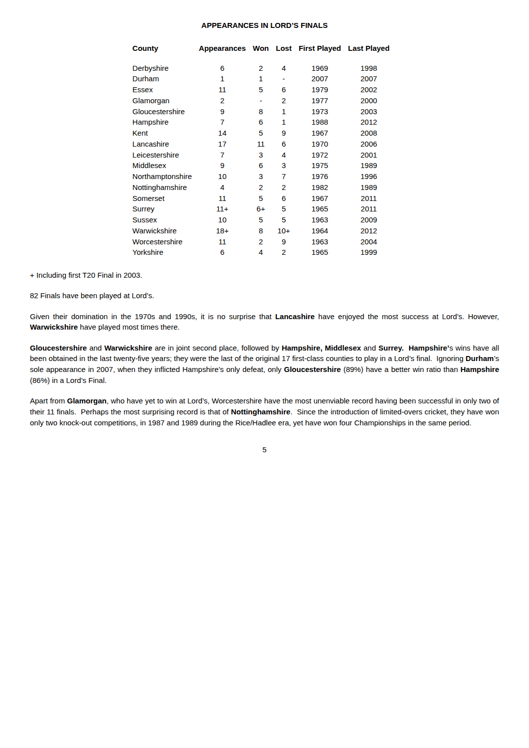APPEARANCES IN LORD’S FINALS
| County | Appearances | Won | Lost | First Played | Last Played |
| --- | --- | --- | --- | --- | --- |
| Derbyshire | 6 | 2 | 4 | 1969 | 1998 |
| Durham | 1 | 1 | - | 2007 | 2007 |
| Essex | 11 | 5 | 6 | 1979 | 2002 |
| Glamorgan | 2 | - | 2 | 1977 | 2000 |
| Gloucestershire | 9 | 8 | 1 | 1973 | 2003 |
| Hampshire | 7 | 6 | 1 | 1988 | 2012 |
| Kent | 14 | 5 | 9 | 1967 | 2008 |
| Lancashire | 17 | 11 | 6 | 1970 | 2006 |
| Leicestershire | 7 | 3 | 4 | 1972 | 2001 |
| Middlesex | 9 | 6 | 3 | 1975 | 1989 |
| Northamptonshire | 10 | 3 | 7 | 1976 | 1996 |
| Nottinghamshire | 4 | 2 | 2 | 1982 | 1989 |
| Somerset | 11 | 5 | 6 | 1967 | 2011 |
| Surrey | 11+ | 6+ | 5 | 1965 | 2011 |
| Sussex | 10 | 5 | 5 | 1963 | 2009 |
| Warwickshire | 18+ | 8 | 10+ | 1964 | 2012 |
| Worcestershire | 11 | 2 | 9 | 1963 | 2004 |
| Yorkshire | 6 | 4 | 2 | 1965 | 1999 |
+ Including first T20 Final in 2003.
82 Finals have been played at Lord’s.
Given their domination in the 1970s and 1990s, it is no surprise that Lancashire have enjoyed the most success at Lord’s. However, Warwickshire have played most times there.
Gloucestershire and Warwickshire are in joint second place, followed by Hampshire, Middlesex and Surrey. Hampshire’s wins have all been obtained in the last twenty-five years; they were the last of the original 17 first-class counties to play in a Lord’s final. Ignoring Durham’s sole appearance in 2007, when they inflicted Hampshire’s only defeat, only Gloucestershire (89%) have a better win ratio than Hampshire (86%) in a Lord’s Final.
Apart from Glamorgan, who have yet to win at Lord’s, Worcestershire have the most unenviable record having been successful in only two of their 11 finals. Perhaps the most surprising record is that of Nottinghamshire. Since the introduction of limited-overs cricket, they have won only two knock-out competitions, in 1987 and 1989 during the Rice/Hadlee era, yet have won four Championships in the same period.
5